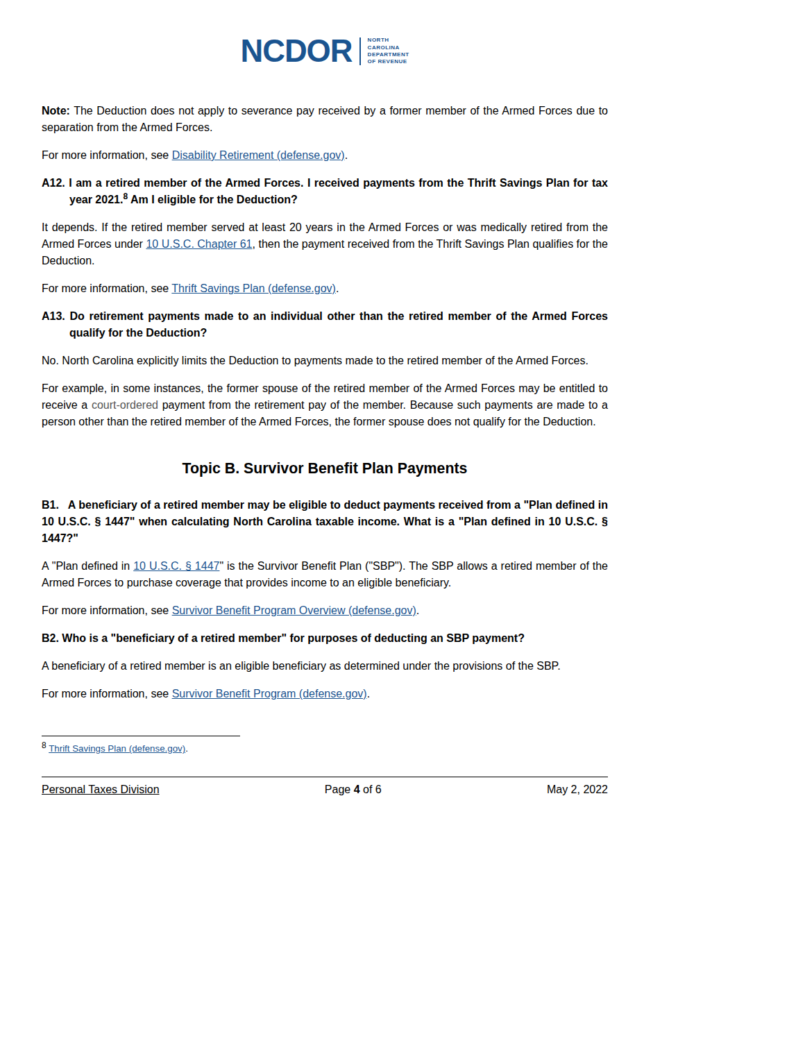NCDOR NORTH
CAROLINA
DEPARTMENT
OF REVENUE
Note: The Deduction does not apply to severance pay received by a former member of the Armed Forces due to separation from the Armed Forces.
For more information, see Disability Retirement (defense.gov).
A12. I am a retired member of the Armed Forces. I received payments from the Thrift Savings Plan for tax year 2021.8 Am I eligible for the Deduction?
It depends. If the retired member served at least 20 years in the Armed Forces or was medically retired from the Armed Forces under 10 U.S.C. Chapter 61, then the payment received from the Thrift Savings Plan qualifies for the Deduction.
For more information, see Thrift Savings Plan (defense.gov).
A13. Do retirement payments made to an individual other than the retired member of the Armed Forces qualify for the Deduction?
No. North Carolina explicitly limits the Deduction to payments made to the retired member of the Armed Forces.
For example, in some instances, the former spouse of the retired member of the Armed Forces may be entitled to receive a court-ordered payment from the retirement pay of the member. Because such payments are made to a person other than the retired member of the Armed Forces, the former spouse does not qualify for the Deduction.
Topic B. Survivor Benefit Plan Payments
B1. A beneficiary of a retired member may be eligible to deduct payments received from a "Plan defined in 10 U.S.C. § 1447" when calculating North Carolina taxable income. What is a "Plan defined in 10 U.S.C. § 1447?"
A "Plan defined in 10 U.S.C. § 1447" is the Survivor Benefit Plan ("SBP"). The SBP allows a retired member of the Armed Forces to purchase coverage that provides income to an eligible beneficiary.
For more information, see Survivor Benefit Program Overview (defense.gov).
B2. Who is a "beneficiary of a retired member" for purposes of deducting an SBP payment?
A beneficiary of a retired member is an eligible beneficiary as determined under the provisions of the SBP.
For more information, see Survivor Benefit Program (defense.gov).
8 Thrift Savings Plan (defense.gov).
Personal Taxes Division Page 4 of 6 May 2, 2022